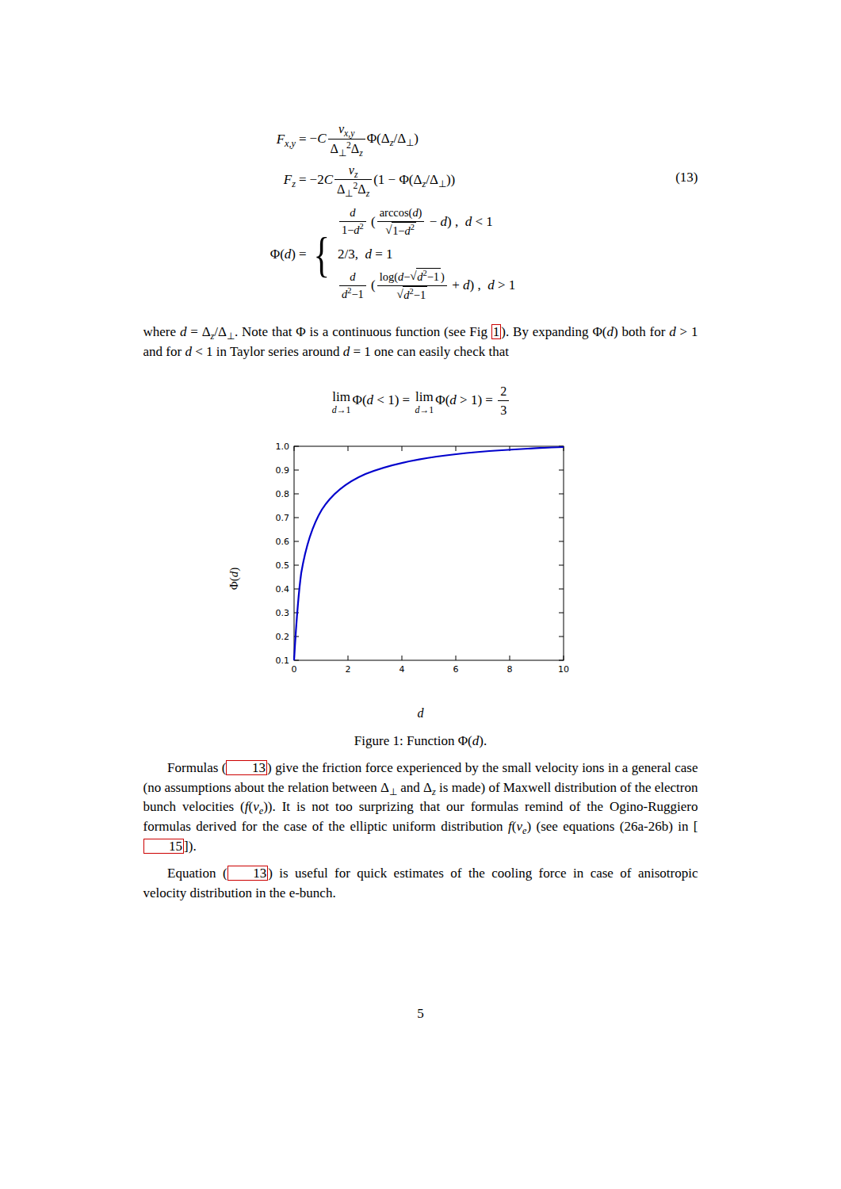| F x,y | = | − C v x,y Δ ⊥ 2 Δ z Φ(Δ z /Δ ⊥ ) |
| F z | = | −2 C v z Δ ⊥ 2 Δ z (1 − Φ(Δ z /Δ ⊥ )) |
| Φ( d ) | = | { d 1− d 2 ( arccos ( d ) 1− d 2 − d ) , d < 1 2/3, d = 1 d d 2 −1 ( log ( d − d 2 −1 ) d 2 −1 + d ) , d > 1 |
(13)
where d = Δz/Δ⊥. Note that Φ is a continuous function (see Fig 1). By expanding Φ(d) both for d > 1 and for d < 1 in Taylor series around d = 1 one can easily check that
lim d→1 Φ(d < 1) = lim d→1 Φ(d > 1) = 23
Φ(d) 0.1 0.2 0.3 0.4 0.5 0.6 0.7 0.8 0.9 1.0 0 2 4 6 8 10
d
Figure 1: Function Φ(d).
Formulas (13) give the friction force experienced by the small velocity ions in a general case (no assumptions about the relation between Δ⊥ and Δz is made) of Maxwell distribution of the electron bunch velocities (f(ve)). It is not too surprizing that our formulas remind of the Ogino-Ruggiero formulas derived for the case of the elliptic uniform distribution f(ve) (see equations (26a-26b) in [15]).
Equation (13) is useful for quick estimates of the cooling force in case of anisotropic velocity distribution in the e-bunch.
5